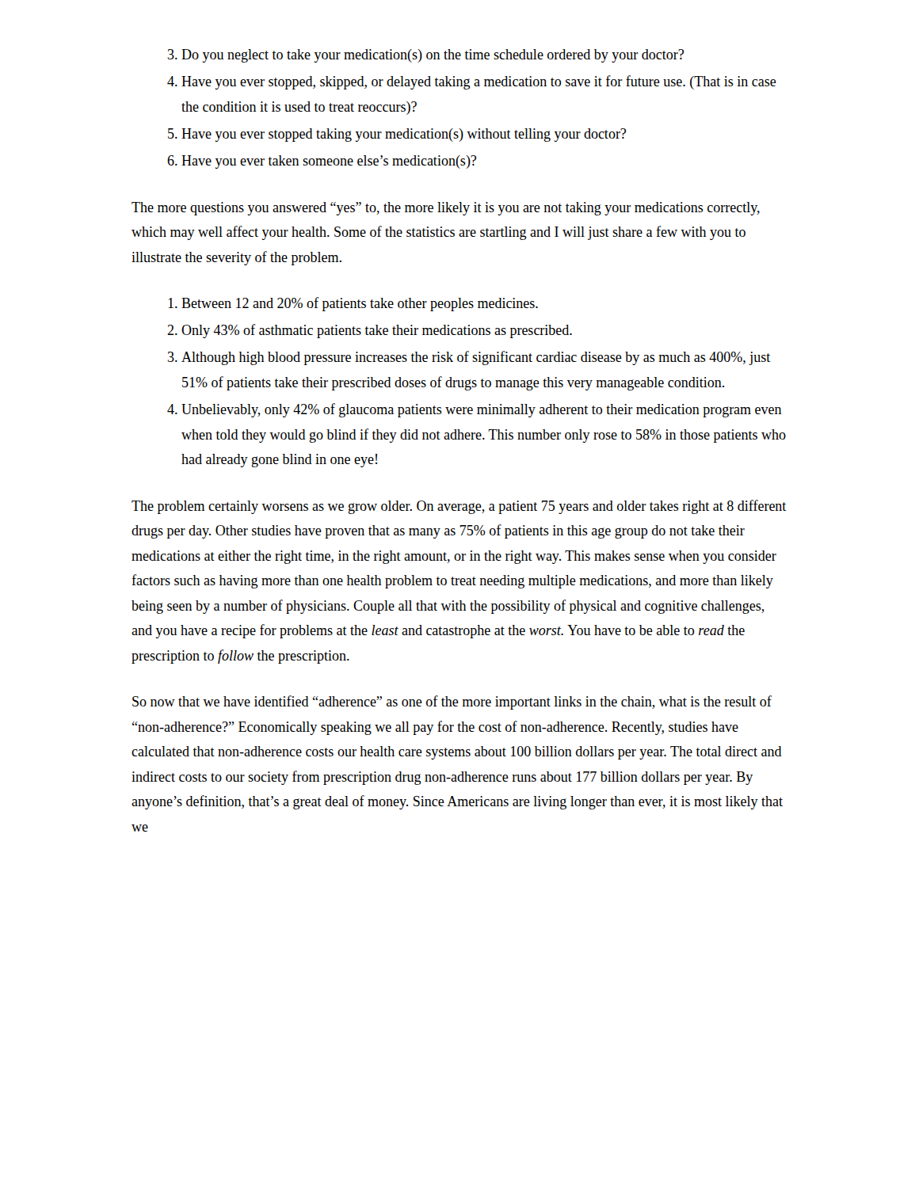Do you neglect to take your medication(s) on the time schedule ordered by your doctor?
Have you ever stopped, skipped, or delayed taking a medication to save it for future use. (That is in case the condition it is used to treat reoccurs)?
Have you ever stopped taking your medication(s) without telling your doctor?
Have you ever taken someone else’s medication(s)?
The more questions you answered “yes” to, the more likely it is you are not taking your medications correctly, which may well affect your health. Some of the statistics are startling and I will just share a few with you to illustrate the severity of the problem.
Between 12 and 20% of patients take other peoples medicines.
Only 43% of asthmatic patients take their medications as prescribed.
Although high blood pressure increases the risk of significant cardiac disease by as much as 400%, just 51% of patients take their prescribed doses of drugs to manage this very manageable condition.
Unbelievably, only 42% of glaucoma patients were minimally adherent to their medication program even when told they would go blind if they did not adhere. This number only rose to 58% in those patients who had already gone blind in one eye!
The problem certainly worsens as we grow older. On average, a patient 75 years and older takes right at 8 different drugs per day. Other studies have proven that as many as 75% of patients in this age group do not take their medications at either the right time, in the right amount, or in the right way. This makes sense when you consider factors such as having more than one health problem to treat needing multiple medications, and more than likely being seen by a number of physicians. Couple all that with the possibility of physical and cognitive challenges, and you have a recipe for problems at the least and catastrophe at the worst. You have to be able to read the prescription to follow the prescription.
So now that we have identified “adherence” as one of the more important links in the chain, what is the result of “non-adherence?” Economically speaking we all pay for the cost of non-adherence. Recently, studies have calculated that non-adherence costs our health care systems about 100 billion dollars per year. The total direct and indirect costs to our society from prescription drug non-adherence runs about 177 billion dollars per year. By anyone’s definition, that’s a great deal of money. Since Americans are living longer than ever, it is most likely that we